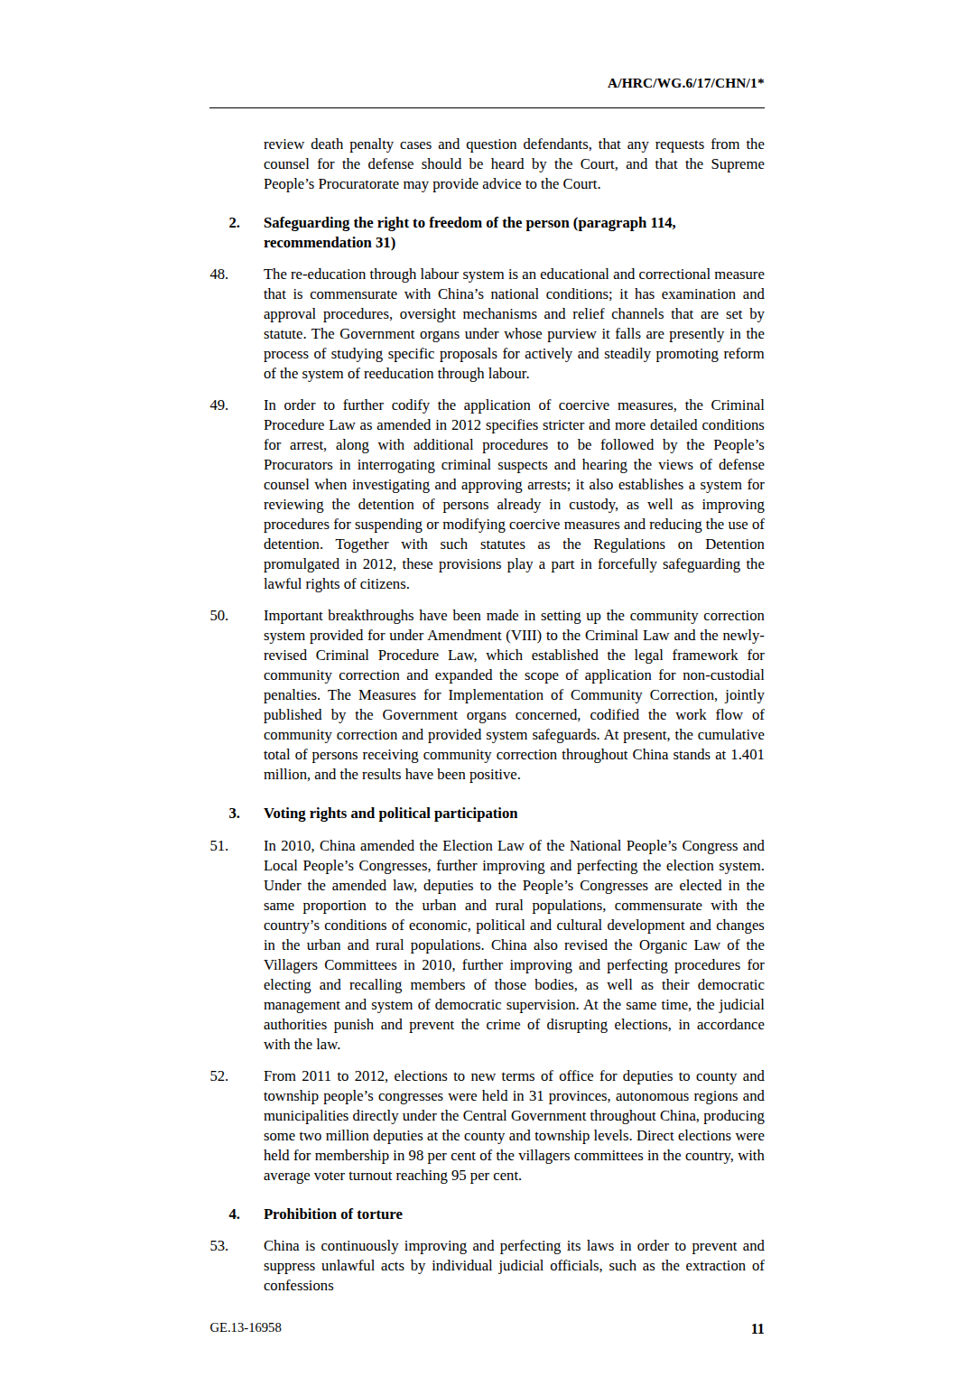A/HRC/WG.6/17/CHN/1*
review death penalty cases and question defendants, that any requests from the counsel for the defense should be heard by the Court, and that the Supreme People’s Procuratorate may provide advice to the Court.
2. Safeguarding the right to freedom of the person (paragraph 114, recommendation 31)
48. The re-education through labour system is an educational and correctional measure that is commensurate with China’s national conditions; it has examination and approval procedures, oversight mechanisms and relief channels that are set by statute. The Government organs under whose purview it falls are presently in the process of studying specific proposals for actively and steadily promoting reform of the system of reeducation through labour.
49. In order to further codify the application of coercive measures, the Criminal Procedure Law as amended in 2012 specifies stricter and more detailed conditions for arrest, along with additional procedures to be followed by the People’s Procurators in interrogating criminal suspects and hearing the views of defense counsel when investigating and approving arrests; it also establishes a system for reviewing the detention of persons already in custody, as well as improving procedures for suspending or modifying coercive measures and reducing the use of detention. Together with such statutes as the Regulations on Detention promulgated in 2012, these provisions play a part in forcefully safeguarding the lawful rights of citizens.
50. Important breakthroughs have been made in setting up the community correction system provided for under Amendment (VIII) to the Criminal Law and the newly-revised Criminal Procedure Law, which established the legal framework for community correction and expanded the scope of application for non-custodial penalties. The Measures for Implementation of Community Correction, jointly published by the Government organs concerned, codified the work flow of community correction and provided system safeguards. At present, the cumulative total of persons receiving community correction throughout China stands at 1.401 million, and the results have been positive.
3. Voting rights and political participation
51. In 2010, China amended the Election Law of the National People’s Congress and Local People’s Congresses, further improving and perfecting the election system. Under the amended law, deputies to the People’s Congresses are elected in the same proportion to the urban and rural populations, commensurate with the country’s conditions of economic, political and cultural development and changes in the urban and rural populations. China also revised the Organic Law of the Villagers Committees in 2010, further improving and perfecting procedures for electing and recalling members of those bodies, as well as their democratic management and system of democratic supervision. At the same time, the judicial authorities punish and prevent the crime of disrupting elections, in accordance with the law.
52. From 2011 to 2012, elections to new terms of office for deputies to county and township people’s congresses were held in 31 provinces, autonomous regions and municipalities directly under the Central Government throughout China, producing some two million deputies at the county and township levels. Direct elections were held for membership in 98 per cent of the villagers committees in the country, with average voter turnout reaching 95 per cent.
4. Prohibition of torture
53. China is continuously improving and perfecting its laws in order to prevent and suppress unlawful acts by individual judicial officials, such as the extraction of confessions
GE.13-16958 11